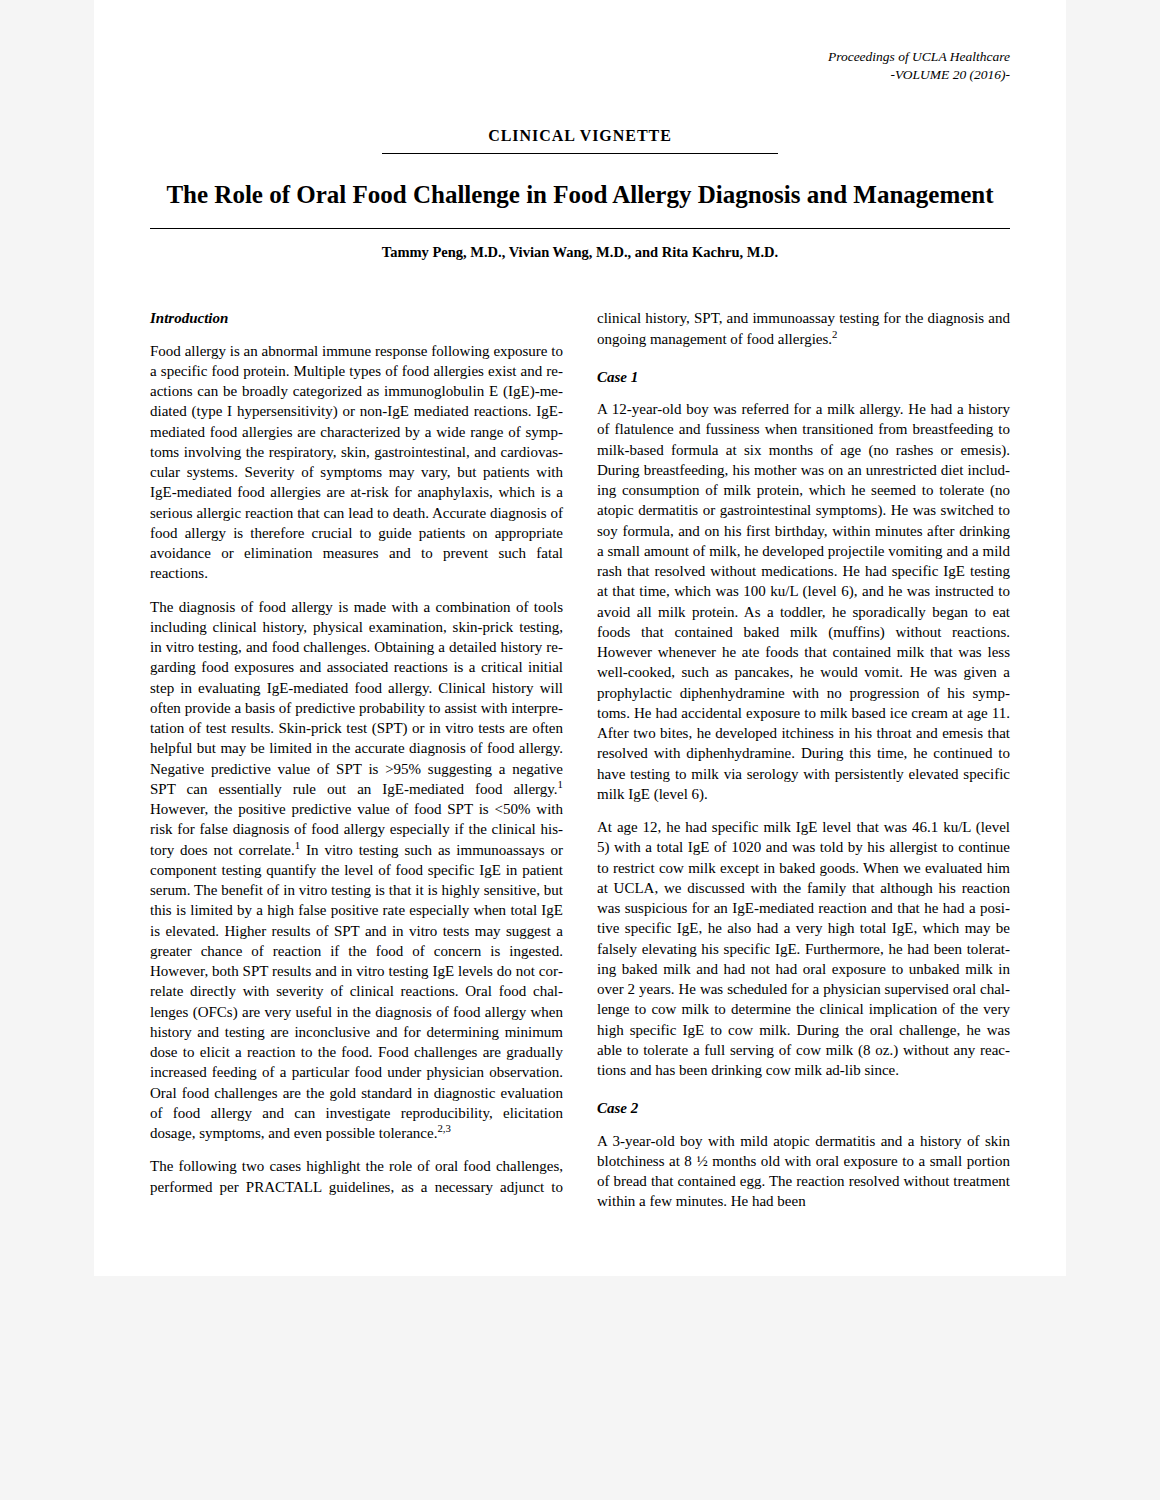Proceedings of UCLA Healthcare
-VOLUME 20 (2016)-
CLINICAL VIGNETTE
The Role of Oral Food Challenge in Food Allergy Diagnosis and Management
Tammy Peng, M.D., Vivian Wang, M.D., and Rita Kachru, M.D.
Introduction
Food allergy is an abnormal immune response following exposure to a specific food protein. Multiple types of food allergies exist and reactions can be broadly categorized as immunoglobulin E (IgE)-mediated (type I hypersensitivity) or non-IgE mediated reactions. IgE-mediated food allergies are characterized by a wide range of symptoms involving the respiratory, skin, gastrointestinal, and cardiovascular systems. Severity of symptoms may vary, but patients with IgE-mediated food allergies are at-risk for anaphylaxis, which is a serious allergic reaction that can lead to death. Accurate diagnosis of food allergy is therefore crucial to guide patients on appropriate avoidance or elimination measures and to prevent such fatal reactions.
The diagnosis of food allergy is made with a combination of tools including clinical history, physical examination, skin-prick testing, in vitro testing, and food challenges. Obtaining a detailed history regarding food exposures and associated reactions is a critical initial step in evaluating IgE-mediated food allergy. Clinical history will often provide a basis of predictive probability to assist with interpretation of test results. Skin-prick test (SPT) or in vitro tests are often helpful but may be limited in the accurate diagnosis of food allergy. Negative predictive value of SPT is >95% suggesting a negative SPT can essentially rule out an IgE-mediated food allergy.1 However, the positive predictive value of food SPT is <50% with risk for false diagnosis of food allergy especially if the clinical history does not correlate.1 In vitro testing such as immunoassays or component testing quantify the level of food specific IgE in patient serum. The benefit of in vitro testing is that it is highly sensitive, but this is limited by a high false positive rate especially when total IgE is elevated. Higher results of SPT and in vitro tests may suggest a greater chance of reaction if the food of concern is ingested. However, both SPT results and in vitro testing IgE levels do not correlate directly with severity of clinical reactions. Oral food challenges (OFCs) are very useful in the diagnosis of food allergy when history and testing are inconclusive and for determining minimum dose to elicit a reaction to the food. Food challenges are gradually increased feeding of a particular food under physician observation. Oral food challenges are the gold standard in diagnostic evaluation of food allergy and can investigate reproducibility, elicitation dosage, symptoms, and even possible tolerance.2,3
The following two cases highlight the role of oral food challenges, performed per PRACTALL guidelines, as a necessary adjunct to clinical history, SPT, and immunoassay testing for the diagnosis and ongoing management of food allergies.2
Case 1
A 12-year-old boy was referred for a milk allergy. He had a history of flatulence and fussiness when transitioned from breastfeeding to milk-based formula at six months of age (no rashes or emesis). During breastfeeding, his mother was on an unrestricted diet including consumption of milk protein, which he seemed to tolerate (no atopic dermatitis or gastrointestinal symptoms). He was switched to soy formula, and on his first birthday, within minutes after drinking a small amount of milk, he developed projectile vomiting and a mild rash that resolved without medications. He had specific IgE testing at that time, which was 100 ku/L (level 6), and he was instructed to avoid all milk protein. As a toddler, he sporadically began to eat foods that contained baked milk (muffins) without reactions. However whenever he ate foods that contained milk that was less well-cooked, such as pancakes, he would vomit. He was given a prophylactic diphenhydramine with no progression of his symptoms. He had accidental exposure to milk based ice cream at age 11. After two bites, he developed itchiness in his throat and emesis that resolved with diphenhydramine. During this time, he continued to have testing to milk via serology with persistently elevated specific milk IgE (level 6).
At age 12, he had specific milk IgE level that was 46.1 ku/L (level 5) with a total IgE of 1020 and was told by his allergist to continue to restrict cow milk except in baked goods. When we evaluated him at UCLA, we discussed with the family that although his reaction was suspicious for an IgE-mediated reaction and that he had a positive specific IgE, he also had a very high total IgE, which may be falsely elevating his specific IgE. Furthermore, he had been tolerating baked milk and had not had oral exposure to unbaked milk in over 2 years. He was scheduled for a physician supervised oral challenge to cow milk to determine the clinical implication of the very high specific IgE to cow milk. During the oral challenge, he was able to tolerate a full serving of cow milk (8 oz.) without any reactions and has been drinking cow milk ad-lib since.
Case 2
A 3-year-old boy with mild atopic dermatitis and a history of skin blotchiness at 8 ½ months old with oral exposure to a small portion of bread that contained egg. The reaction resolved without treatment within a few minutes. He had been